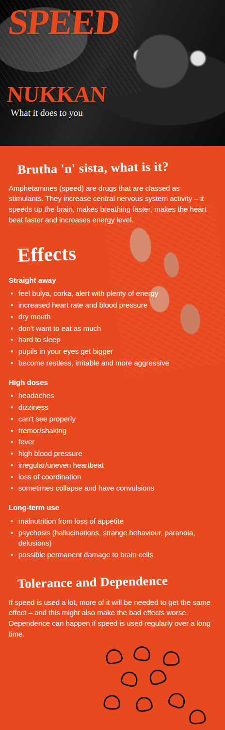SPEED
NUKKAN
What it does to you
Brutha 'n' sista, what is it?
Amphetamines (speed) are drugs that are classed as stimulants. They increase central nervous system activity – it speeds up the brain, makes breathing faster, makes the heart beat faster and increases energy level.
Effects
Straight away
feel bulya, corka, alert with plenty of energy
increased heart rate and blood pressure
dry mouth
don't want to eat as much
hard to sleep
pupils in your eyes get bigger
become restless, irritable and more aggressive
High doses
headaches
dizziness
can't see properly
tremor/shaking
fever
high blood pressure
irregular/uneven heartbeat
loss of coordination
sometimes collapse and have convulsions
Long-term use
malnutrition from loss of appetite
psychosis (hallucinations, strange behaviour, paranoia, delusions)
possible permanent damage to brain cells
Tolerance and Dependence
If speed is used a lot, more of it will be needed to get the same effect – and this might also make the bad effects worse. Dependence can happen if speed is used regularly over a long time.